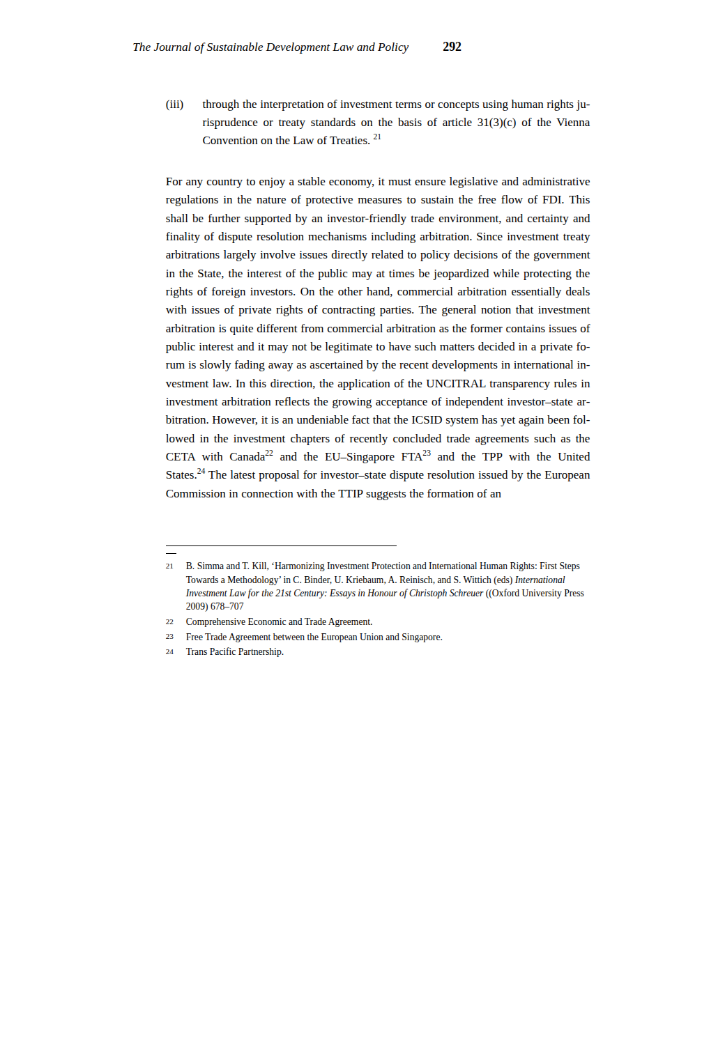The Journal of Sustainable Development Law and Policy 292
(iii) through the interpretation of investment terms or concepts using human rights jurisprudence or treaty standards on the basis of article 31(3)(c) of the Vienna Convention on the Law of Treaties. 21
For any country to enjoy a stable economy, it must ensure legislative and administrative regulations in the nature of protective measures to sustain the free flow of FDI. This shall be further supported by an investor-friendly trade environment, and certainty and finality of dispute resolution mechanisms including arbitration. Since investment treaty arbitrations largely involve issues directly related to policy decisions of the government in the State, the interest of the public may at times be jeopardized while protecting the rights of foreign investors. On the other hand, commercial arbitration essentially deals with issues of private rights of contracting parties. The general notion that investment arbitration is quite different from commercial arbitration as the former contains issues of public interest and it may not be legitimate to have such matters decided in a private forum is slowly fading away as ascertained by the recent developments in international investment law. In this direction, the application of the UNCITRAL transparency rules in investment arbitration reflects the growing acceptance of independent investor–state arbitration. However, it is an undeniable fact that the ICSID system has yet again been followed in the investment chapters of recently concluded trade agreements such as the CETA with Canada22 and the EU–Singapore FTA23 and the TPP with the United States.24 The latest proposal for investor–state dispute resolution issued by the European Commission in connection with the TTIP suggests the formation of an
21 B. Simma and T. Kill, ‘Harmonizing Investment Protection and International Human Rights: First Steps Towards a Methodology’ in C. Binder, U. Kriebaum, A. Reinisch, and S. Wittich (eds) International Investment Law for the 21st Century: Essays in Honour of Christoph Schreuer ((Oxford University Press 2009) 678–707
22 Comprehensive Economic and Trade Agreement.
23 Free Trade Agreement between the European Union and Singapore.
24 Trans Pacific Partnership.